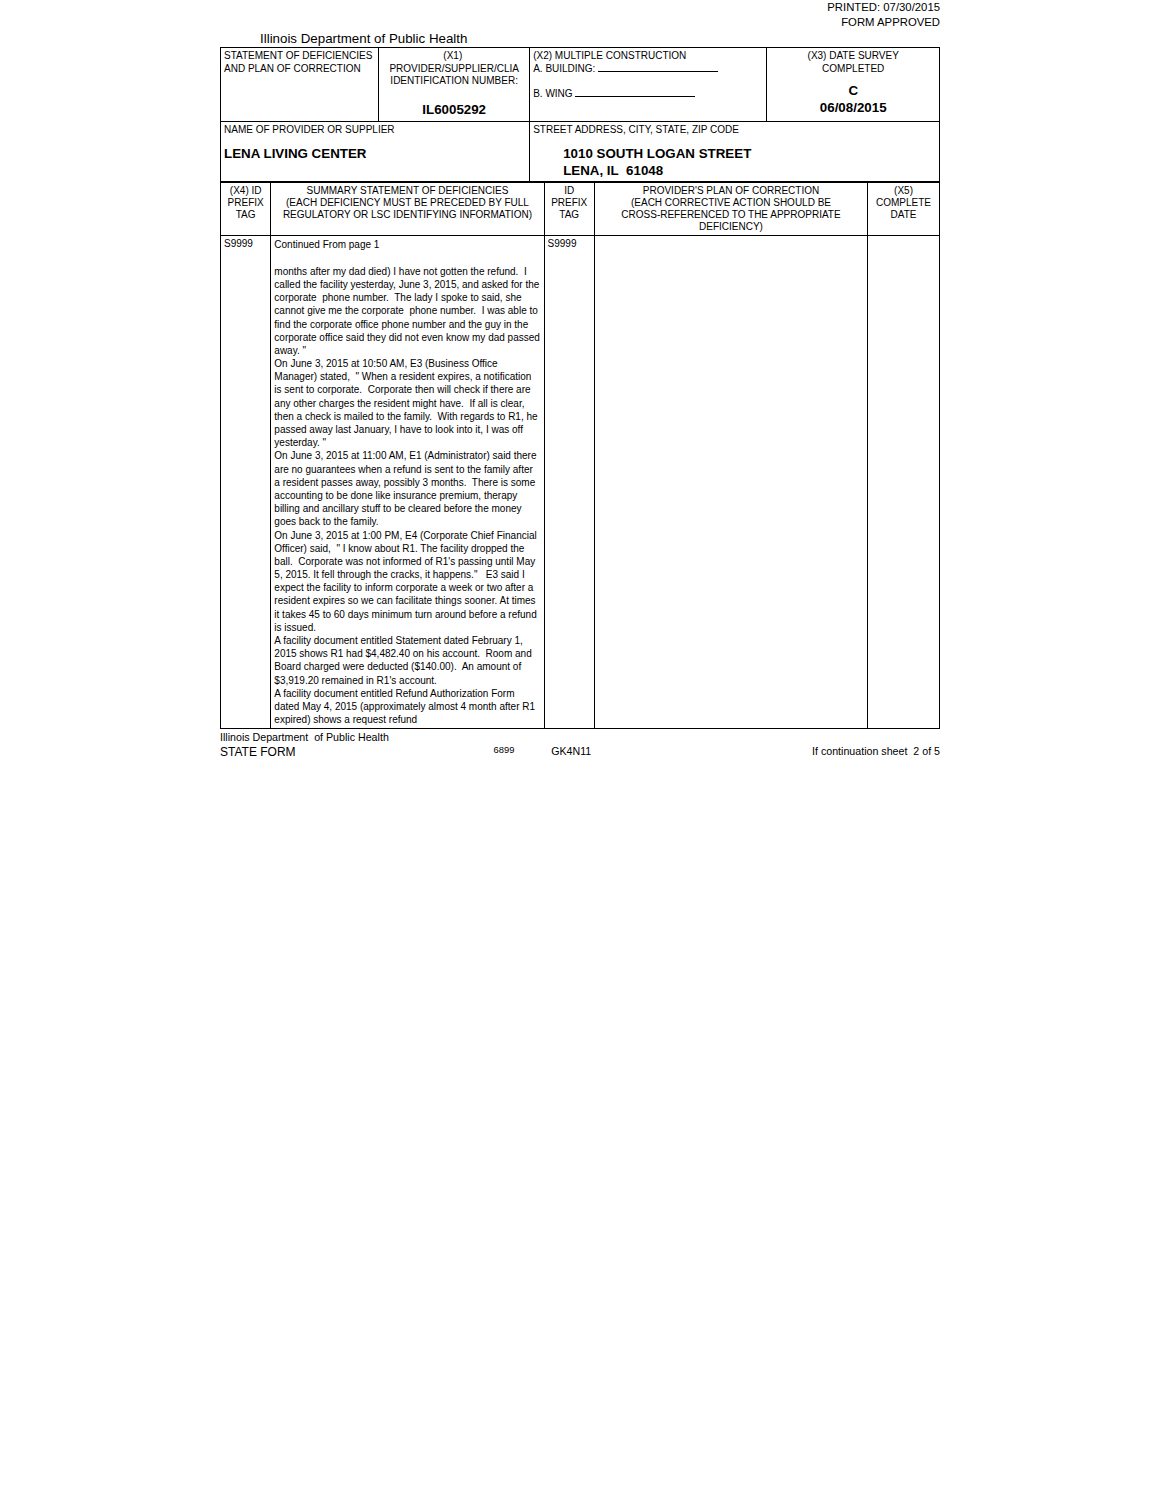PRINTED: 07/30/2015
FORM APPROVED
Illinois Department of Public Health
| STATEMENT OF DEFICIENCIES AND PLAN OF CORRECTION | (X1) PROVIDER/SUPPLIER/CLIA IDENTIFICATION NUMBER: IL6005292 | (X2) MULTIPLE CONSTRUCTION A. BUILDING: B. WING | (X3) DATE SURVEY COMPLETED C 06/08/2015 |
| NAME OF PROVIDER OR SUPPLIER LENA LIVING CENTER | STREET ADDRESS, CITY, STATE, ZIP CODE 1010 SOUTH LOGAN STREET LENA, IL 61048 |
| (X4) ID PREFIX TAG | SUMMARY STATEMENT OF DEFICIENCIES (EACH DEFICIENCY MUST BE PRECEDED BY FULL REGULATORY OR LSC IDENTIFYING INFORMATION) | ID PREFIX TAG | PROVIDER'S PLAN OF CORRECTION (EACH CORRECTIVE ACTION SHOULD BE CROSS-REFERENCED TO THE APPROPRIATE DEFICIENCY) | (X5) COMPLETE DATE |
| S9999 | Continued From page 1 months after my dad died) I have not gotten the refund. I called the facility yesterday, June 3, 2015, and asked for the corporate phone number. The lady I spoke to said, she cannot give me the corporate phone number. I was able to find the corporate office phone number and the guy in the corporate office said they did not even know my dad passed away. " On June 3, 2015 at 10:50 AM, E3 (Business Office Manager) stated, " When a resident expires, a notification is sent to corporate. Corporate then will check if there are any other charges the resident might have. If all is clear, then a check is mailed to the family. With regards to R1, he passed away last January, I have to look into it, I was off yesterday. " On June 3, 2015 at 11:00 AM, E1 (Administrator) said there are no guarantees when a refund is sent to the family after a resident passes away, possibly 3 months. There is some accounting to be done like insurance premium, therapy billing and ancillary stuff to be cleared before the money goes back to the family. On June 3, 2015 at 1:00 PM, E4 (Corporate Chief Financial Officer) said, " I know about R1. The facility dropped the ball. Corporate was not informed of R1's passing until May 5, 2015. It fell through the cracks, it happens." E3 said I expect the facility to inform corporate a week or two after a resident expires so we can facilitate things sooner. At times it takes 45 to 60 days minimum turn around before a refund is issued. A facility document entitled Statement dated February 1, 2015 shows R1 had $4,482.40 on his account. Room and Board charged were deducted ($140.00). An amount of $3,919.20 remained in R1's account. A facility document entitled Refund Authorization Form dated May 4, 2015 (approximately almost 4 month after R1 expired) shows a request refund | S9999 | | |
Illinois Department of Public Health
STATE FORM
6899
GK4N11
If continuation sheet 2 of 5